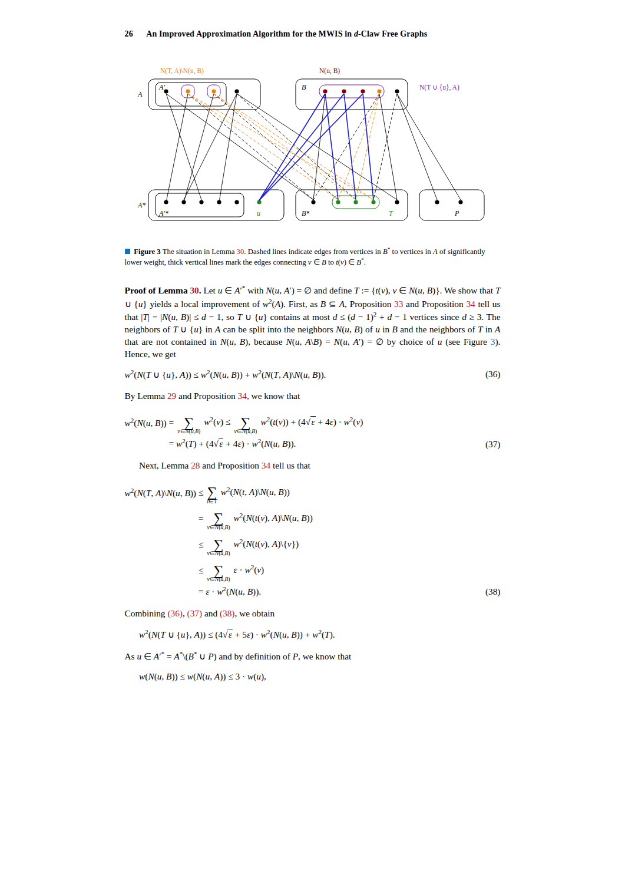26 An Improved Approximation Algorithm for the MWIS in d-Claw Free Graphs
A A′ B N(T, A)\N(u, B) N(u, B) N(T ∪ {u}, A) A* A′* B* P T u
Figure 3 The situation in Lemma 30. Dashed lines indicate edges from vertices in B* to vertices in A of significantly lower weight, thick vertical lines mark the edges connecting v ∈ B to t(v) ∈ B*.
Proof of Lemma 30. Let u ∈ A′* with N(u, A′) = ∅ and define T := {t(v), v ∈ N(u, B)}. We show that T ∪ {u} yields a local improvement of w2(A). First, as B ⊆ A, Proposition 33 and Proposition 34 tell us that |T| = |N(u, B)| ≤ d − 1, so T ∪ {u} contains at most d ≤ (d − 1)2 + d − 1 vertices since d ≥ 3. The neighbors of T ∪ {u} in A can be split into the neighbors N(u, B) of u in B and the neighbors of T in A that are not contained in N(u, B), because N(u, A\B) = N(u, A′) = ∅ by choice of u (see Figure 3). Hence, we get
w2(N(T ∪ {u}, A)) ≤ w2(N(u, B)) + w2(N(T, A)\N(u, B)). (36)
By Lemma 29 and Proposition 34, we know that
| w 2 ( N ( u , B )) | = | ∑ v ∈ N ( u , B ) w 2 ( v ) ≤ ∑ v ∈ N ( u , B ) w 2 ( t ( v )) + (4 √ ε + 4 ε ) · w 2 ( v ) |
| | = | w 2 ( T ) + (4 √ ε + 4 ε ) · w 2 ( N ( u , B )). |
(37)
Next, Lemma 28 and Proposition 34 tell us that
| w 2 ( N ( T , A )\ N ( u , B )) | ≤ | ∑ t ∈ T w 2 ( N ( t , A )\ N ( u , B )) |
| | = | ∑ v ∈ N ( u , B ) w 2 ( N ( t ( v ), A )\ N ( u , B )) |
| | ≤ | ∑ v ∈ N ( u , B ) w 2 ( N ( t ( v ), A )\{ v }) |
| | ≤ | ∑ v ∈ N ( u , B ) ε · w 2 ( v ) |
| | = | ε · w 2 ( N ( u , B )). |
(38)
Combining (36), (37) and (38), we obtain
w2(N(T ∪ {u}, A)) ≤ (4√ε + 5ε) · w2(N(u, B)) + w2(T).
As u ∈ A′* = A*\(B* ∪ P) and by definition of P, we know that
w(N(u, B)) ≤ w(N(u, A)) ≤ 3 · w(u),